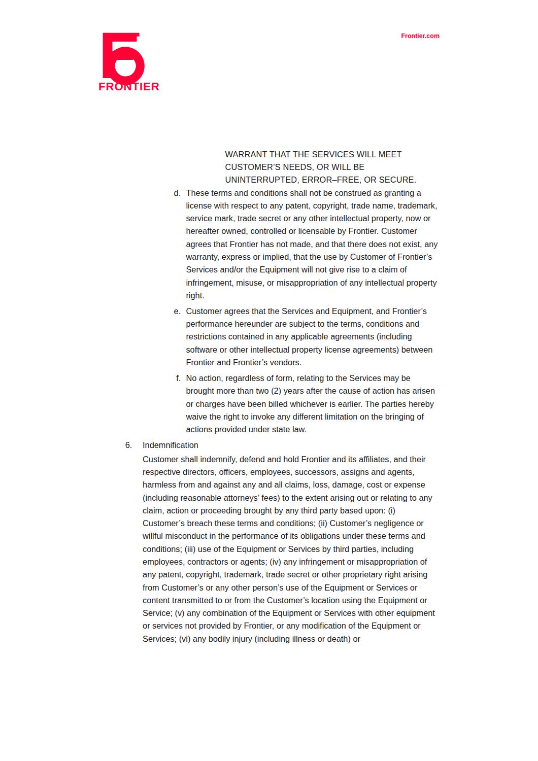FRONTIER Frontier.com
WARRANT THAT THE SERVICES WILL MEET CUSTOMER’S NEEDS, OR WILL BE UNINTERRUPTED, ERROR–FREE, OR SECURE.
These terms and conditions shall not be construed as granting a license with respect to any patent, copyright, trade name, trademark, service mark, trade secret or any other intellectual property, now or hereafter owned, controlled or licensable by Frontier. Customer agrees that Frontier has not made, and that there does not exist, any warranty, express or implied, that the use by Customer of Frontier’s Services and/or the Equipment will not give rise to a claim of infringement, misuse, or misappropriation of any intellectual property right.
Customer agrees that the Services and Equipment, and Frontier’s performance hereunder are subject to the terms, conditions and restrictions contained in any applicable agreements (including software or other intellectual property license agreements) between Frontier and Frontier’s vendors.
No action, regardless of form, relating to the Services may be brought more than two (2) years after the cause of action has arisen or charges have been billed whichever is earlier. The parties hereby waive the right to invoke any different limitation on the bringing of actions provided under state law.
Indemnification
Customer shall indemnify, defend and hold Frontier and its affiliates, and their respective directors, officers, employees, successors, assigns and agents, harmless from and against any and all claims, loss, damage, cost or expense (including reasonable attorneys’ fees) to the extent arising out or relating to any claim, action or proceeding brought by any third party based upon: (i) Customer’s breach these terms and conditions; (ii) Customer’s negligence or willful misconduct in the performance of its obligations under these terms and conditions; (iii) use of the Equipment or Services by third parties, including employees, contractors or agents; (iv) any infringement or misappropriation of any patent, copyright, trademark, trade secret or other proprietary right arising from Customer’s or any other person’s use of the Equipment or Services or content transmitted to or from the Customer’s location using the Equipment or Service; (v) any combination of the Equipment or Services with other equipment or services not provided by Frontier, or any modification of the Equipment or Services; (vi) any bodily injury (including illness or death) or